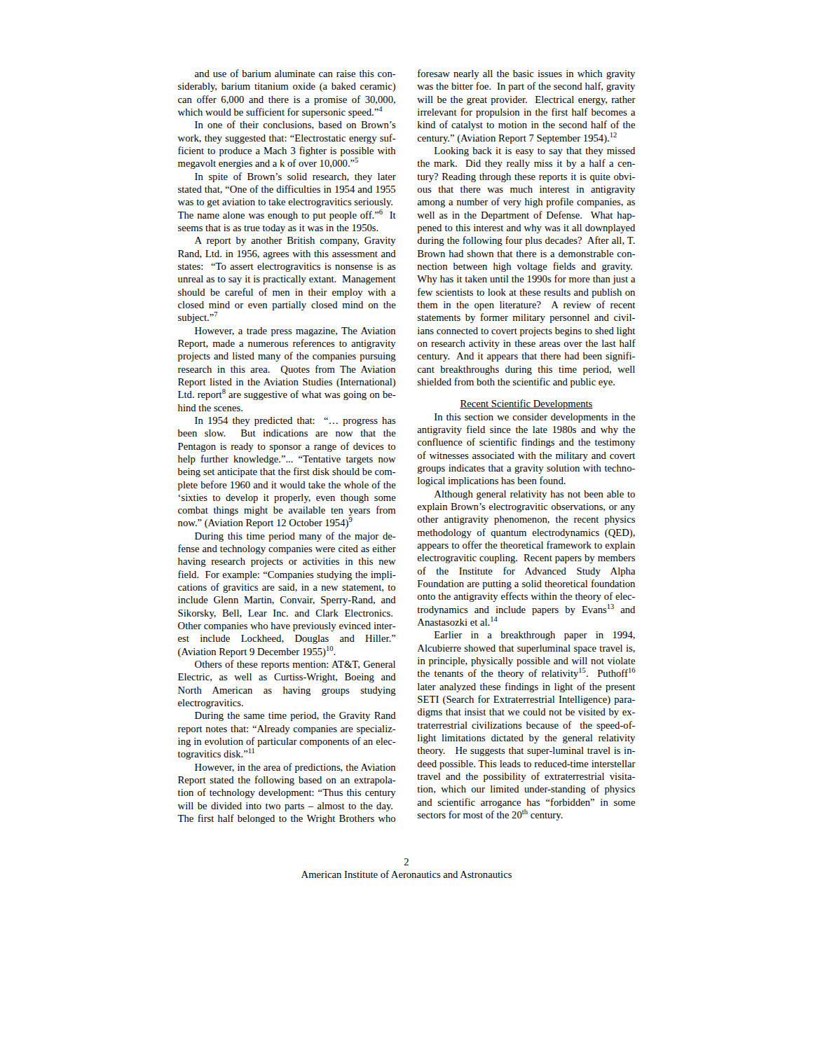and use of barium aluminate can raise this considerably, barium titanium oxide (a baked ceramic) can offer 6,000 and there is a promise of 30,000, which would be sufficient for supersonic speed.”4
In one of their conclusions, based on Brown’s work, they suggested that: “Electrostatic energy sufficient to produce a Mach 3 fighter is possible with megavolt energies and a k of over 10,000.”5
In spite of Brown’s solid research, they later stated that, “One of the difficulties in 1954 and 1955 was to get aviation to take electrogravitics seriously. The name alone was enough to put people off.”6 It seems that is as true today as it was in the 1950s.
A report by another British company, Gravity Rand, Ltd. in 1956, agrees with this assessment and states: “To assert electrogravitics is nonsense is as unreal as to say it is practically extant. Management should be careful of men in their employ with a closed mind or even partially closed mind on the subject.”7
However, a trade press magazine, The Aviation Report, made a numerous references to antigravity projects and listed many of the companies pursuing research in this area. Quotes from The Aviation Report listed in the Aviation Studies (International) Ltd. report8 are suggestive of what was going on behind the scenes.
In 1954 they predicted that: “… progress has been slow. But indications are now that the Pentagon is ready to sponsor a range of devices to help further knowledge.”... “Tentative targets now being set anticipate that the first disk should be complete before 1960 and it would take the whole of the ‘sixties to develop it properly, even though some combat things might be available ten years from now.” (Aviation Report 12 October 1954)9
During this time period many of the major defense and technology companies were cited as either having research projects or activities in this new field. For example: “Companies studying the implications of gravitics are said, in a new statement, to include Glenn Martin, Convair, Sperry-Rand, and Sikorsky, Bell, Lear Inc. and Clark Electronics. Other companies who have previously evinced interest include Lockheed, Douglas and Hiller.” (Aviation Report 9 December 1955)10.
Others of these reports mention: AT&T, General Electric, as well as Curtiss-Wright, Boeing and North American as having groups studying electrogravitics.
During the same time period, the Gravity Rand report notes that: “Already companies are specializing in evolution of particular components of an electogravitics disk.”11
However, in the area of predictions, the Aviation Report stated the following based on an extrapolation of technology development: “Thus this century will be divided into two parts – almost to the day. The first half belonged to the Wright Brothers who foresaw nearly all the basic issues in which gravity was the bitter foe. In part of the second half, gravity will be the great provider. Electrical energy, rather irrelevant for propulsion in the first half becomes a kind of catalyst to motion in the second half of the century.” (Aviation Report 7 September 1954).12
Looking back it is easy to say that they missed the mark. Did they really miss it by a half a century? Reading through these reports it is quite obvious that there was much interest in antigravity among a number of very high profile companies, as well as in the Department of Defense. What happened to this interest and why was it all downplayed during the following four plus decades? After all, T. Brown had shown that there is a demonstrable connection between high voltage fields and gravity. Why has it taken until the 1990s for more than just a few scientists to look at these results and publish on them in the open literature? A review of recent statements by former military personnel and civilians connected to covert projects begins to shed light on research activity in these areas over the last half century. And it appears that there had been significant breakthroughs during this time period, well shielded from both the scientific and public eye.
Recent Scientific Developments
In this section we consider developments in the antigravity field since the late 1980s and why the confluence of scientific findings and the testimony of witnesses associated with the military and covert groups indicates that a gravity solution with technological implications has been found.
Although general relativity has not been able to explain Brown’s electrogravitic observations, or any other antigravity phenomenon, the recent physics methodology of quantum electrodynamics (QED), appears to offer the theoretical framework to explain electrogravitic coupling. Recent papers by members of the Institute for Advanced Study Alpha Foundation are putting a solid theoretical foundation onto the antigravity effects within the theory of electrodynamics and include papers by Evans13 and Anastasozki et al.14
Earlier in a breakthrough paper in 1994, Alcubierre showed that superluminal space travel is, in principle, physically possible and will not violate the tenants of the theory of relativity15. Puthoff16 later analyzed these findings in light of the present SETI (Search for Extraterrestrial Intelligence) paradigms that insist that we could not be visited by extraterrestrial civilizations because of the speed-of-light limitations dictated by the general relativity theory. He suggests that super-luminal travel is indeed possible. This leads to reduced-time interstellar travel and the possibility of extraterrestrial visitation, which our limited under-standing of physics and scientific arrogance has “forbidden” in some sectors for most of the 20th century.
2
American Institute of Aeronautics and Astronautics